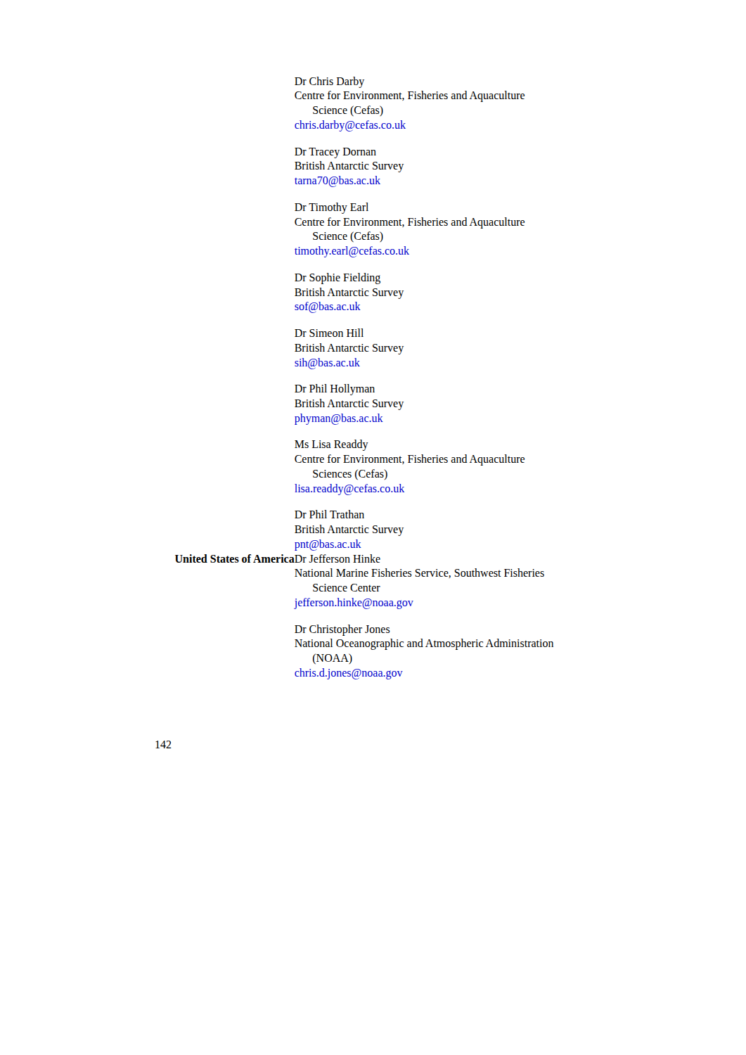| | Dr Chris Darby Centre for Environment, Fisheries and Aquaculture Science (Cefas) chris.darby@cefas.co.uk Dr Tracey Dornan British Antarctic Survey tarna70@bas.ac.uk Dr Timothy Earl Centre for Environment, Fisheries and Aquaculture Science (Cefas) timothy.earl@cefas.co.uk Dr Sophie Fielding British Antarctic Survey sof@bas.ac.uk Dr Simeon Hill British Antarctic Survey sih@bas.ac.uk Dr Phil Hollyman British Antarctic Survey phyman@bas.ac.uk Ms Lisa Readdy Centre for Environment, Fisheries and Aquaculture Sciences (Cefas) lisa.readdy@cefas.co.uk Dr Phil Trathan British Antarctic Survey pnt@bas.ac.uk |
| United States of America | Dr Jefferson Hinke National Marine Fisheries Service, Southwest Fisheries Science Center jefferson.hinke@noaa.gov Dr Christopher Jones National Oceanographic and Atmospheric Administration (NOAA) chris.d.jones@noaa.gov |
142